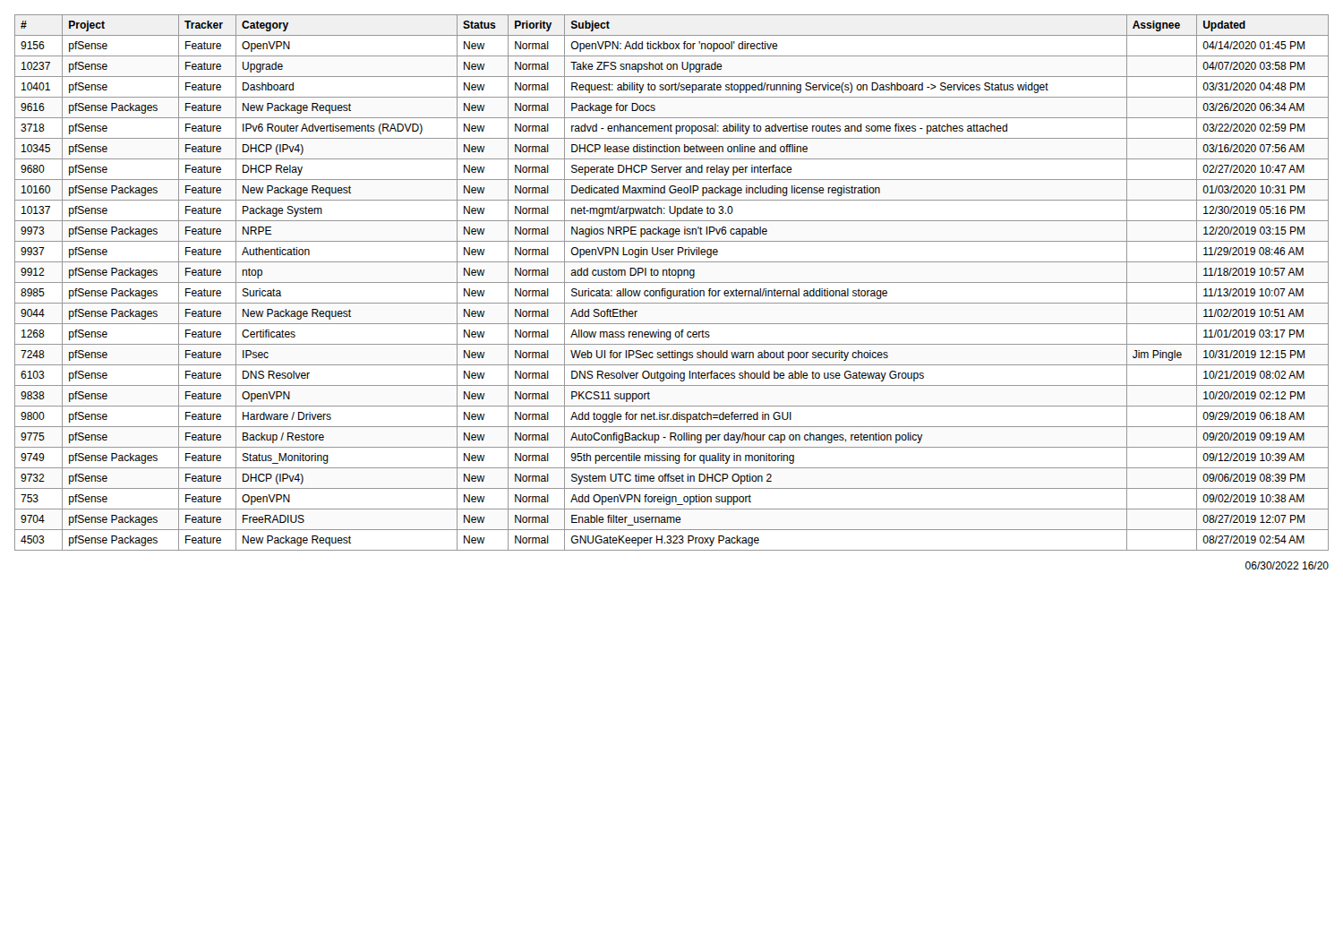Issues
| # | Project | Tracker | Category | Status | Priority | Subject | Assignee | Updated |
| --- | --- | --- | --- | --- | --- | --- | --- | --- |
| 9156 | pfSense | Feature | OpenVPN | New | Normal | OpenVPN: Add tickbox for 'nopool' directive | | 04/14/2020 01:45 PM |
| 10237 | pfSense | Feature | Upgrade | New | Normal | Take ZFS snapshot on Upgrade | | 04/07/2020 03:58 PM |
| 10401 | pfSense | Feature | Dashboard | New | Normal | Request: ability to sort/separate stopped/running Service(s) on Dashboard -> Services Status widget | | 03/31/2020 04:48 PM |
| 9616 | pfSense Packages | Feature | New Package Request | New | Normal | Package for Docs | | 03/26/2020 06:34 AM |
| 3718 | pfSense | Feature | IPv6 Router Advertisements (RADVD) | New | Normal | radvd - enhancement proposal: ability to advertise routes and some fixes - patches attached | | 03/22/2020 02:59 PM |
| 10345 | pfSense | Feature | DHCP (IPv4) | New | Normal | DHCP lease distinction between online and offline | | 03/16/2020 07:56 AM |
| 9680 | pfSense | Feature | DHCP Relay | New | Normal | Seperate DHCP Server and relay per interface | | 02/27/2020 10:47 AM |
| 10160 | pfSense Packages | Feature | New Package Request | New | Normal | Dedicated Maxmind GeoIP package including license registration | | 01/03/2020 10:31 PM |
| 10137 | pfSense | Feature | Package System | New | Normal | net-mgmt/arpwatch: Update to 3.0 | | 12/30/2019 05:16 PM |
| 9973 | pfSense Packages | Feature | NRPE | New | Normal | Nagios NRPE package isn't IPv6 capable | | 12/20/2019 03:15 PM |
| 9937 | pfSense | Feature | Authentication | New | Normal | OpenVPN Login User Privilege | | 11/29/2019 08:46 AM |
| 9912 | pfSense Packages | Feature | ntop | New | Normal | add custom DPI to ntopng | | 11/18/2019 10:57 AM |
| 8985 | pfSense Packages | Feature | Suricata | New | Normal | Suricata: allow configuration for external/internal additional storage | | 11/13/2019 10:07 AM |
| 9044 | pfSense Packages | Feature | New Package Request | New | Normal | Add SoftEther | | 11/02/2019 10:51 AM |
| 1268 | pfSense | Feature | Certificates | New | Normal | Allow mass renewing of certs | | 11/01/2019 03:17 PM |
| 7248 | pfSense | Feature | IPsec | New | Normal | Web UI for IPSec settings should warn about poor security choices | Jim Pingle | 10/31/2019 12:15 PM |
| 6103 | pfSense | Feature | DNS Resolver | New | Normal | DNS Resolver Outgoing Interfaces should be able to use Gateway Groups | | 10/21/2019 08:02 AM |
| 9838 | pfSense | Feature | OpenVPN | New | Normal | PKCS11 support | | 10/20/2019 02:12 PM |
| 9800 | pfSense | Feature | Hardware / Drivers | New | Normal | Add toggle for net.isr.dispatch=deferred in GUI | | 09/29/2019 06:18 AM |
| 9775 | pfSense | Feature | Backup / Restore | New | Normal | AutoConfigBackup - Rolling per day/hour cap on changes, retention policy | | 09/20/2019 09:19 AM |
| 9749 | pfSense Packages | Feature | Status_Monitoring | New | Normal | 95th percentile missing for quality in monitoring | | 09/12/2019 10:39 AM |
| 9732 | pfSense | Feature | DHCP (IPv4) | New | Normal | System UTC time offset in DHCP Option 2 | | 09/06/2019 08:39 PM |
| 753 | pfSense | Feature | OpenVPN | New | Normal | Add OpenVPN foreign_option support | | 09/02/2019 10:38 AM |
| 9704 | pfSense Packages | Feature | FreeRADIUS | New | Normal | Enable filter_username | | 08/27/2019 12:07 PM |
| 4503 | pfSense Packages | Feature | New Package Request | New | Normal | GNUGateKeeper H.323 Proxy Package | | 08/27/2019 02:54 AM |
06/30/2022 16/20